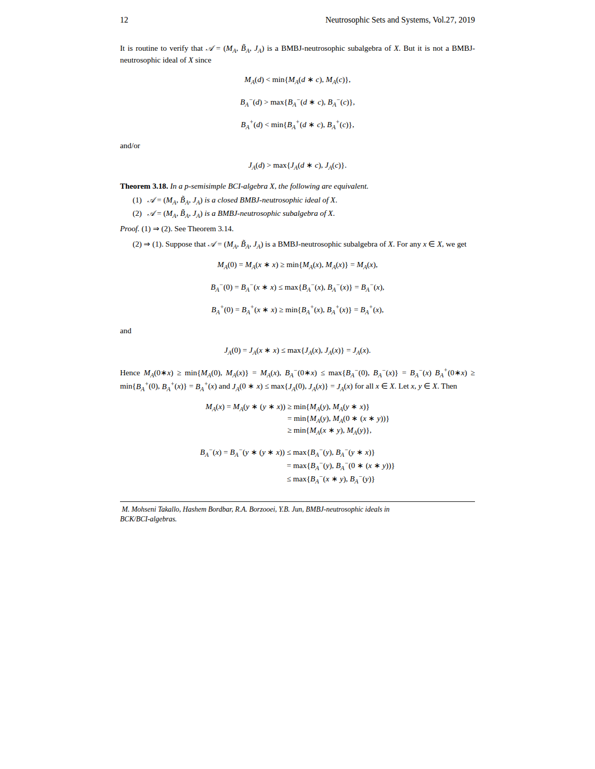12 Neutrosophic Sets and Systems, Vol.27, 2019
It is routine to verify that 𝒜 = (MA, B̃A, JA) is a BMBJ-neutrosophic subalgebra of X. But it is not a BMBJ-neutrosophic ideal of X since
MA(d) < min{MA(d ∗ c), MA(c)},
BA−(d) > max{BA−(d ∗ c), BA−(c)},
BA+(d) < min{BA+(d ∗ c), BA+(c)},
and/or
JA(d) > max{JA(d ∗ c), JA(c)}.
Theorem 3.18. In a p-semisimple BCI-algebra X, the following are equivalent.
(1) 𝒜 = (MA, B̃A, JA) is a closed BMBJ-neutrosophic ideal of X.
(2) 𝒜 = (MA, B̃A, JA) is a BMBJ-neutrosophic subalgebra of X.
Proof. (1) ⇒ (2). See Theorem 3.14.
(2) ⇒ (1). Suppose that 𝒜 = (MA, B̃A, JA) is a BMBJ-neutrosophic subalgebra of X. For any x ∈ X, we get
MA(0) = MA(x ∗ x) ≥ min{MA(x), MA(x)} = MA(x),
BA−(0) = BA−(x ∗ x) ≤ max{BA−(x), BA−(x)} = BA−(x),
BA+(0) = BA+(x ∗ x) ≥ min{BA+(x), BA+(x)} = BA+(x),
and
JA(0) = JA(x ∗ x) ≤ max{JA(x), JA(x)} = JA(x).
Hence MA(0∗x) ≥ min{MA(0), MA(x)} = MA(x), BA−(0∗x) ≤ max{BA−(0), BA−(x)} = BA−(x) BA+(0∗x) ≥ min{BA+(0), BA+(x)} = BA+(x) and JA(0 ∗ x) ≤ max{JA(0), JA(x)} = JA(x) for all x ∈ X. Let x, y ∈ X. Then
MA(x) = MA(y ∗ (y ∗ x))
≥ min{MA(y), MA(y ∗ x)}
= min{MA(y), MA(0 ∗ (x ∗ y))}
≥ min{MA(x ∗ y), MA(y)},
BA−(x) = BA−(y ∗ (y ∗ x))
≤ max{BA−(y), BA−(y ∗ x)}
= max{BA−(y), BA−(0 ∗ (x ∗ y))}
≤ max{BA−(x ∗ y), BA−(y)}
M. Mohseni Takallo, Hashem Bordbar, R.A. Borzooei, Y.B. Jun, BMBJ-neutrosophic ideals in
BCK/BCI-algebras.